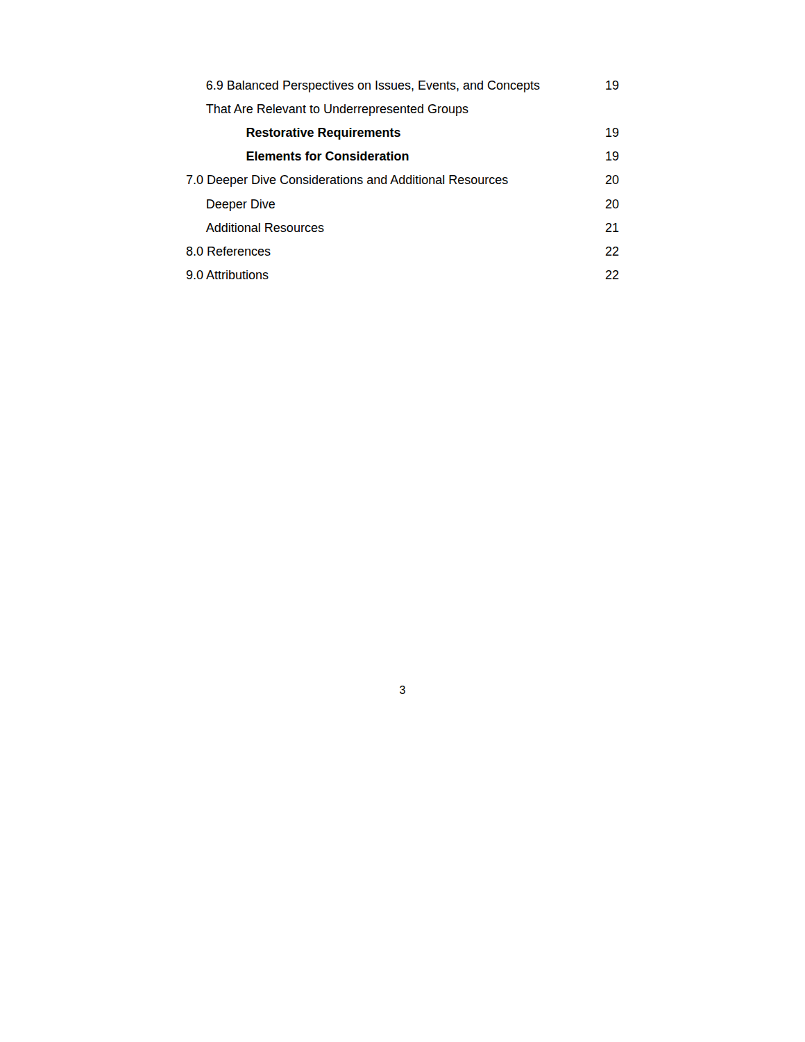6.9 Balanced Perspectives on Issues, Events, and Concepts That Are Relevant to Underrepresented Groups 19
Restorative Requirements 19
Elements for Consideration 19
7.0 Deeper Dive Considerations and Additional Resources 20
Deeper Dive 20
Additional Resources 21
8.0 References 22
9.0 Attributions 22
3